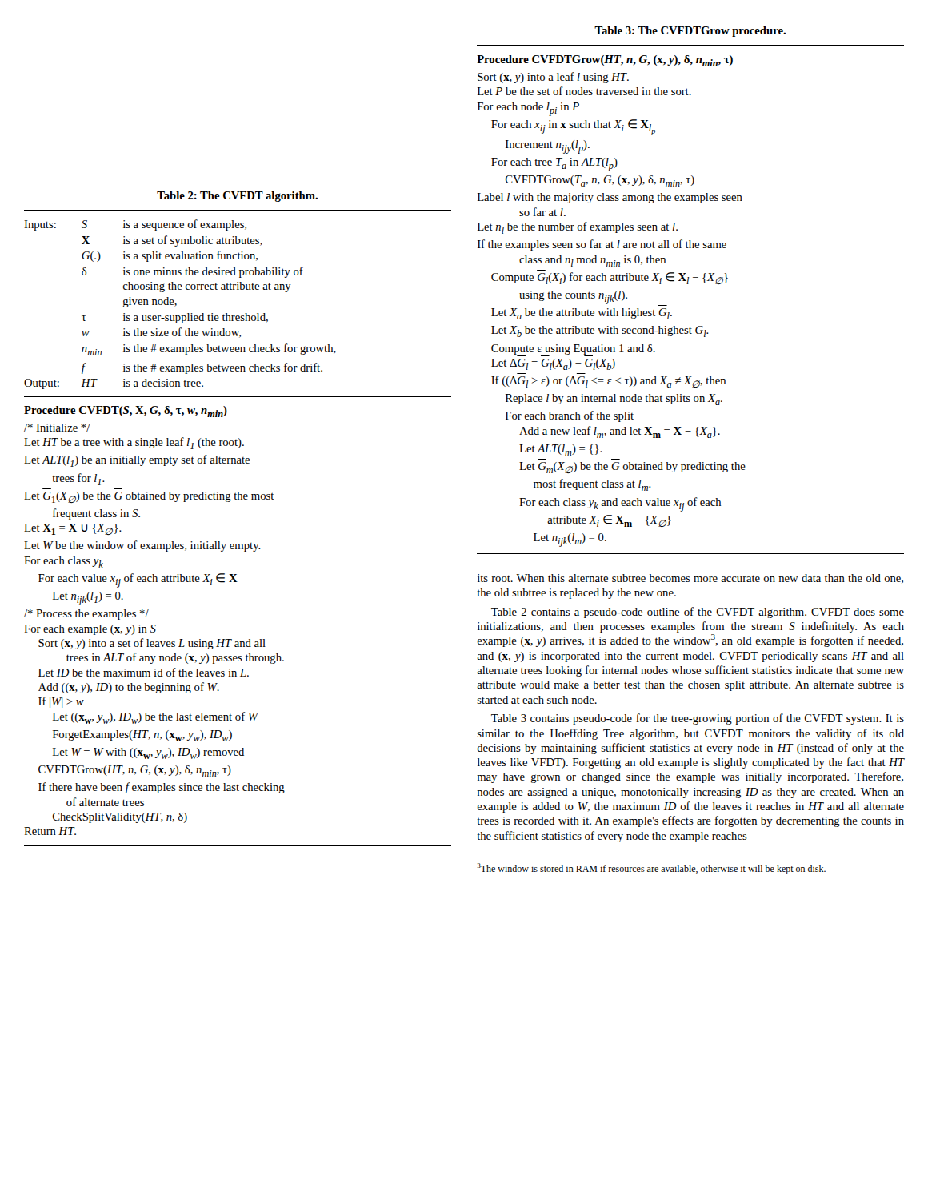Table 2: The CVFDT algorithm.
| Inputs: | S | is a sequence of examples, |
| | X | is a set of symbolic attributes, |
| | G (.) | is a split evaluation function, |
| | δ | is one minus the desired probability of choosing the correct attribute at any given node, |
| | τ | is a user-supplied tie threshold, |
| | w | is the size of the window, |
| | n min | is the # examples between checks for growth, |
| | f | is the # examples between checks for drift. |
| Output: | HT | is a decision tree. |
Procedure CVFDT(S, X, G, δ, τ, w, nmin)
/* Initialize */
Let HT be a tree with a single leaf l1 (the root).
Let ALT(l1) be an initially empty set of alternate
trees for l1.
Let G1(X∅) be the G obtained by predicting the most
frequent class in S.
Let X1 = X ∪ {X∅}.
Let W be the window of examples, initially empty.
For each class yk
For each value xij of each attribute Xi ∈ X
Let nijk(l1) = 0.
/* Process the examples */
For each example (x, y) in S
Sort (x, y) into a set of leaves L using HT and all
trees in ALT of any node (x, y) passes through.
Let ID be the maximum id of the leaves in L.
Add ((x, y), ID) to the beginning of W.
If |W| > w
Let ((xw, yw), IDw) be the last element of W
ForgetExamples(HT, n, (xw, yw), IDw)
Let W = W with ((xw, yw), IDw) removed
CVFDTGrow(HT, n, G, (x, y), δ, nmin, τ)
If there have been f examples since the last checking
of alternate trees
CheckSplitValidity(HT, n, δ)
Return HT.
Table 3: The CVFDTGrow procedure.
Procedure CVFDTGrow(HT, n, G, (x, y), δ, nmin, τ)
Sort (x, y) into a leaf l using HT.
Let P be the set of nodes traversed in the sort.
For each node lpi in P
For each xij in x such that Xi ∈ Xlp
Increment nijy(lp).
For each tree Ta in ALT(lp)
CVFDTGrow(Ta, n, G, (x, y), δ, nmin, τ)
Label l with the majority class among the examples seen
so far at l.
Let nl be the number of examples seen at l.
If the examples seen so far at l are not all of the same
class and nl mod nmin is 0, then
Compute Gl(Xi) for each attribute Xi ∈ Xl − {X∅}
using the counts nijk(l).
Let Xa be the attribute with highest Gl.
Let Xb be the attribute with second-highest Gl.
Compute ε using Equation 1 and δ.
Let ΔGl = Gl(Xa) − Gl(Xb)
If ((ΔGl > ε) or (ΔGl <= ε < τ)) and Xa ≠ X∅, then
Replace l by an internal node that splits on Xa.
For each branch of the split
Add a new leaf lm, and let Xm = X − {Xa}.
Let ALT(lm) = {}.
Let Gm(X∅) be the G obtained by predicting the
most frequent class at lm.
For each class yk and each value xij of each
attribute Xi ∈ Xm − {X∅}
Let nijk(lm) = 0.
its root. When this alternate subtree becomes more accurate on new data than the old one, the old subtree is replaced by the new one.
Table 2 contains a pseudo-code outline of the CVFDT algorithm. CVFDT does some initializations, and then processes examples from the stream S indefinitely. As each example (x, y) arrives, it is added to the window3, an old example is forgotten if needed, and (x, y) is incorporated into the current model. CVFDT periodically scans HT and all alternate trees looking for internal nodes whose sufficient statistics indicate that some new attribute would make a better test than the chosen split attribute. An alternate subtree is started at each such node.
Table 3 contains pseudo-code for the tree-growing portion of the CVFDT system. It is similar to the Hoeffding Tree algorithm, but CVFDT monitors the validity of its old decisions by maintaining sufficient statistics at every node in HT (instead of only at the leaves like VFDT). Forgetting an old example is slightly complicated by the fact that HT may have grown or changed since the example was initially incorporated. Therefore, nodes are assigned a unique, monotonically increasing ID as they are created. When an example is added to W, the maximum ID of the leaves it reaches in HT and all alternate trees is recorded with it. An example's effects are forgotten by decrementing the counts in the sufficient statistics of every node the example reaches
3The window is stored in RAM if resources are available, otherwise it will be kept on disk.